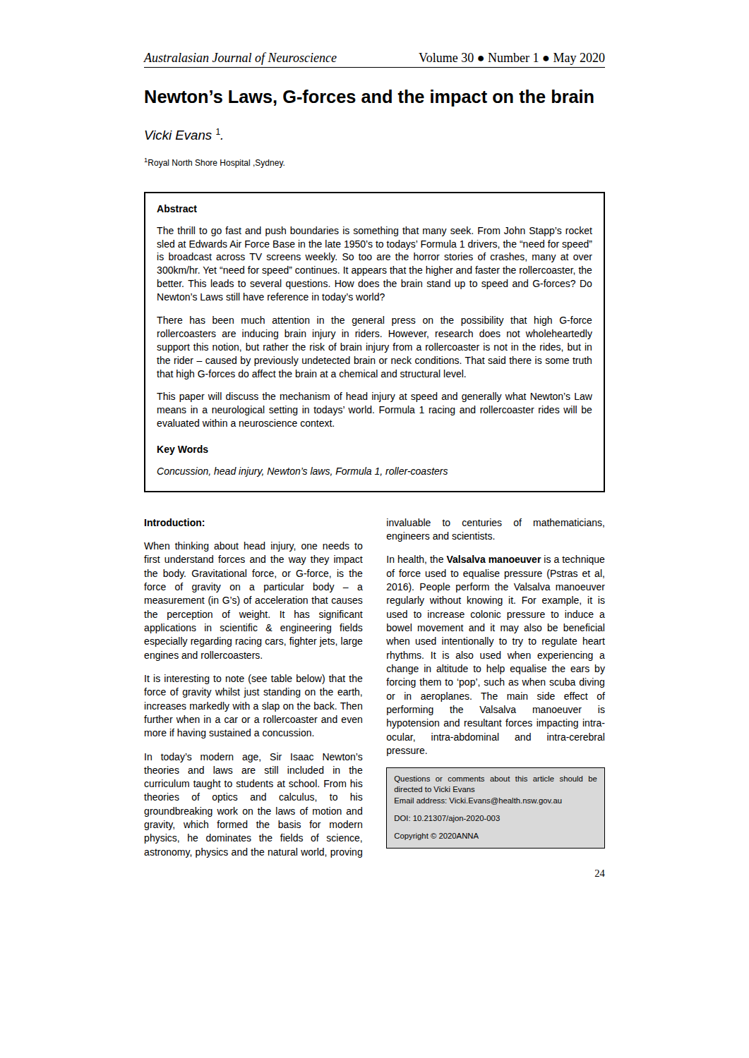Australasian Journal of Neuroscience Volume 30 ● Number 1 ● May 2020
Newton’s Laws, G-forces and the impact on the brain
Vicki Evans 1.
1Royal North Shore Hospital ,Sydney.
Abstract
The thrill to go fast and push boundaries is something that many seek. From John Stapp’s rocket sled at Edwards Air Force Base in the late 1950’s to todays’ Formula 1 drivers, the “need for speed” is broadcast across TV screens weekly. So too are the horror stories of crashes, many at over 300km/hr. Yet “need for speed” continues. It appears that the higher and faster the rollercoaster, the better. This leads to several questions. How does the brain stand up to speed and G-forces? Do Newton’s Laws still have reference in today’s world?
There has been much attention in the general press on the possibility that high G-force rollercoasters are inducing brain injury in riders. However, research does not wholeheartedly support this notion, but rather the risk of brain injury from a rollercoaster is not in the rides, but in the rider – caused by previously undetected brain or neck conditions. That said there is some truth that high G-forces do affect the brain at a chemical and structural level.
This paper will discuss the mechanism of head injury at speed and generally what Newton’s Law means in a neurological setting in todays’ world. Formula 1 racing and rollercoaster rides will be evaluated within a neuroscience context.
Key Words
Concussion, head injury, Newton’s laws, Formula 1, roller-coasters
Introduction:
When thinking about head injury, one needs to first understand forces and the way they impact the body. Gravitational force, or G-force, is the force of gravity on a particular body – a measurement (in G’s) of acceleration that causes the perception of weight. It has significant applications in scientific & engineering fields especially regarding racing cars, fighter jets, large engines and rollercoasters.
It is interesting to note (see table below) that the force of gravity whilst just standing on the earth, increases markedly with a slap on the back. Then further when in a car or a rollercoaster and even more if having sustained a concussion.
In today’s modern age, Sir Isaac Newton’s theories and laws are still included in the curriculum taught to students at school. From his theories of optics and calculus, to his groundbreaking work on the laws of motion and gravity, which formed the basis for modern physics, he dominates the fields of science, astronomy, physics and the natural world, proving invaluable to centuries of mathematicians, engineers and scientists.
In health, the Valsalva manoeuver is a technique of force used to equalise pressure (Pstras et al, 2016). People perform the Valsalva manoeuver regularly without knowing it. For example, it is used to increase colonic pressure to induce a bowel movement and it may also be beneficial when used intentionally to try to regulate heart rhythms. It is also used when experiencing a change in altitude to help equalise the ears by forcing them to ‘pop’, such as when scuba diving or in aeroplanes. The main side effect of performing the Valsalva manoeuver is hypotension and resultant forces impacting intra-ocular, intra-abdominal and intra-cerebral pressure.
Questions or comments about this article should be directed to Vicki Evans
Email address: Vicki.Evans@health.nsw.gov.au
DOI: 10.21307/ajon-2020-003
Copyright © 2020ANNA
24